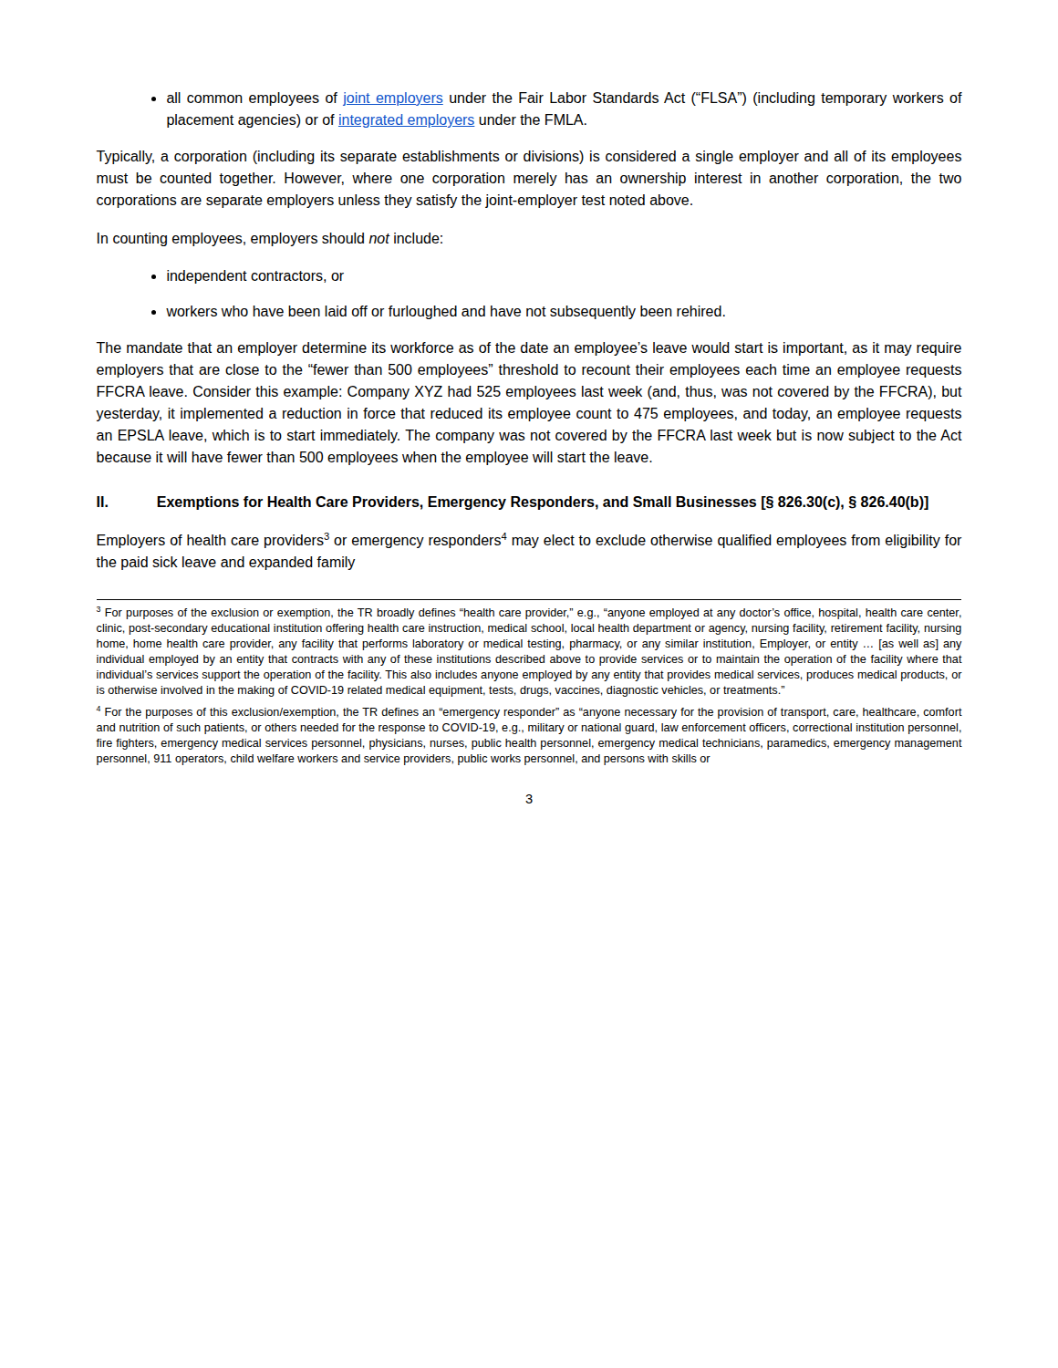all common employees of joint employers under the Fair Labor Standards Act (“FLSA”) (including temporary workers of placement agencies) or of integrated employers under the FMLA.
Typically, a corporation (including its separate establishments or divisions) is considered a single employer and all of its employees must be counted together. However, where one corporation merely has an ownership interest in another corporation, the two corporations are separate employers unless they satisfy the joint-employer test noted above.
In counting employees, employers should not include:
independent contractors, or
workers who have been laid off or furloughed and have not subsequently been rehired.
The mandate that an employer determine its workforce as of the date an employee’s leave would start is important, as it may require employers that are close to the “fewer than 500 employees” threshold to recount their employees each time an employee requests FFCRA leave. Consider this example: Company XYZ had 525 employees last week (and, thus, was not covered by the FFCRA), but yesterday, it implemented a reduction in force that reduced its employee count to 475 employees, and today, an employee requests an EPSLA leave, which is to start immediately. The company was not covered by the FFCRA last week but is now subject to the Act because it will have fewer than 500 employees when the employee will start the leave.
II. Exemptions for Health Care Providers, Emergency Responders, and Small Businesses [§ 826.30(c), § 826.40(b)]
Employers of health care providers3 or emergency responders4 may elect to exclude otherwise qualified employees from eligibility for the paid sick leave and expanded family
3 For purposes of the exclusion or exemption, the TR broadly defines “health care provider,” e.g., “anyone employed at any doctor’s office, hospital, health care center, clinic, post-secondary educational institution offering health care instruction, medical school, local health department or agency, nursing facility, retirement facility, nursing home, home health care provider, any facility that performs laboratory or medical testing, pharmacy, or any similar institution, Employer, or entity … [as well as] any individual employed by an entity that contracts with any of these institutions described above to provide services or to maintain the operation of the facility where that individual’s services support the operation of the facility. This also includes anyone employed by any entity that provides medical services, produces medical products, or is otherwise involved in the making of COVID-19 related medical equipment, tests, drugs, vaccines, diagnostic vehicles, or treatments.”
4 For the purposes of this exclusion/exemption, the TR defines an “emergency responder” as “anyone necessary for the provision of transport, care, healthcare, comfort and nutrition of such patients, or others needed for the response to COVID-19, e.g., military or national guard, law enforcement officers, correctional institution personnel, fire fighters, emergency medical services personnel, physicians, nurses, public health personnel, emergency medical technicians, paramedics, emergency management personnel, 911 operators, child welfare workers and service providers, public works personnel, and persons with skills or
3